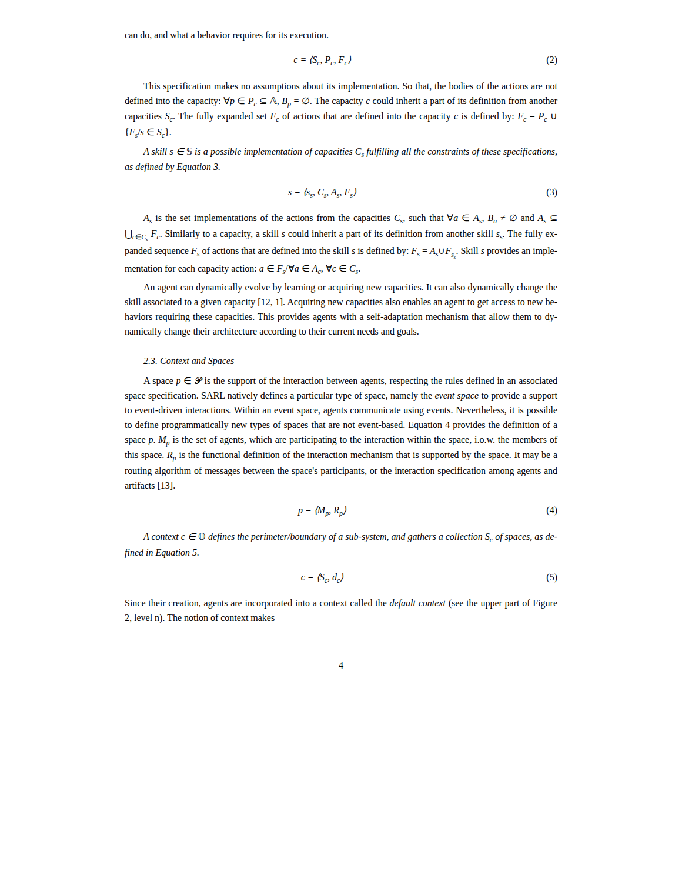can do, and what a behavior requires for its execution.
c = ⟨Sc, Pc, Fc⟩ (2)
This specification makes no assumptions about its implementation. So that, the bodies of the actions are not defined into the capacity: ∀p ∈ Pc ⊆ 𝔸, Bp = ∅. The capacity c could inherit a part of its definition from another capacities Sc. The fully expanded set Fc of actions that are defined into the capacity c is defined by: Fc = Pc ∪ {Fs/s ∈ Sc}.
A skill s ∈ 𝕊 is a possible implementation of capacities Cs fulfilling all the constraints of these specifications, as defined by Equation 3.
s = ⟨ss, Cs, As, Fs⟩ (3)
As is the set implementations of the actions from the capacities Cs, such that ∀a ∈ As, Ba ≠ ∅ and As ⊆ ⋃c∈Cs Fc. Similarly to a capacity, a skill s could inherit a part of its definition from another skill ss. The fully expanded sequence Fs of actions that are defined into the skill s is defined by: Fs = As∪Fss. Skill s provides an implementation for each capacity action: a ∈ Fs/∀a ∈ Ac, ∀c ∈ Cs.
An agent can dynamically evolve by learning or acquiring new capacities. It can also dynamically change the skill associated to a given capacity [12, 1]. Acquiring new capacities also enables an agent to get access to new behaviors requiring these capacities. This provides agents with a self-adaptation mechanism that allow them to dynamically change their architecture according to their current needs and goals.
2.3. Context and Spaces
A space p ∈ 𝓟 is the support of the interaction between agents, respecting the rules defined in an associated space specification. SARL natively defines a particular type of space, namely the event space to provide a support to event-driven interactions. Within an event space, agents communicate using events. Nevertheless, it is possible to define programmatically new types of spaces that are not event-based. Equation 4 provides the definition of a space p. Mp is the set of agents, which are participating to the interaction within the space, i.o.w. the members of this space. Rp is the functional definition of the interaction mechanism that is supported by the space. It may be a routing algorithm of messages between the space's participants, or the interaction specification among agents and artifacts [13].
p = ⟨Mp, Rp⟩ (4)
A context c ∈ 𝕆 defines the perimeter/boundary of a sub-system, and gathers a collection Sc of spaces, as defined in Equation 5.
c = ⟨Sc, dc⟩ (5)
Since their creation, agents are incorporated into a context called the default context (see the upper part of Figure 2, level n). The notion of context makes
4